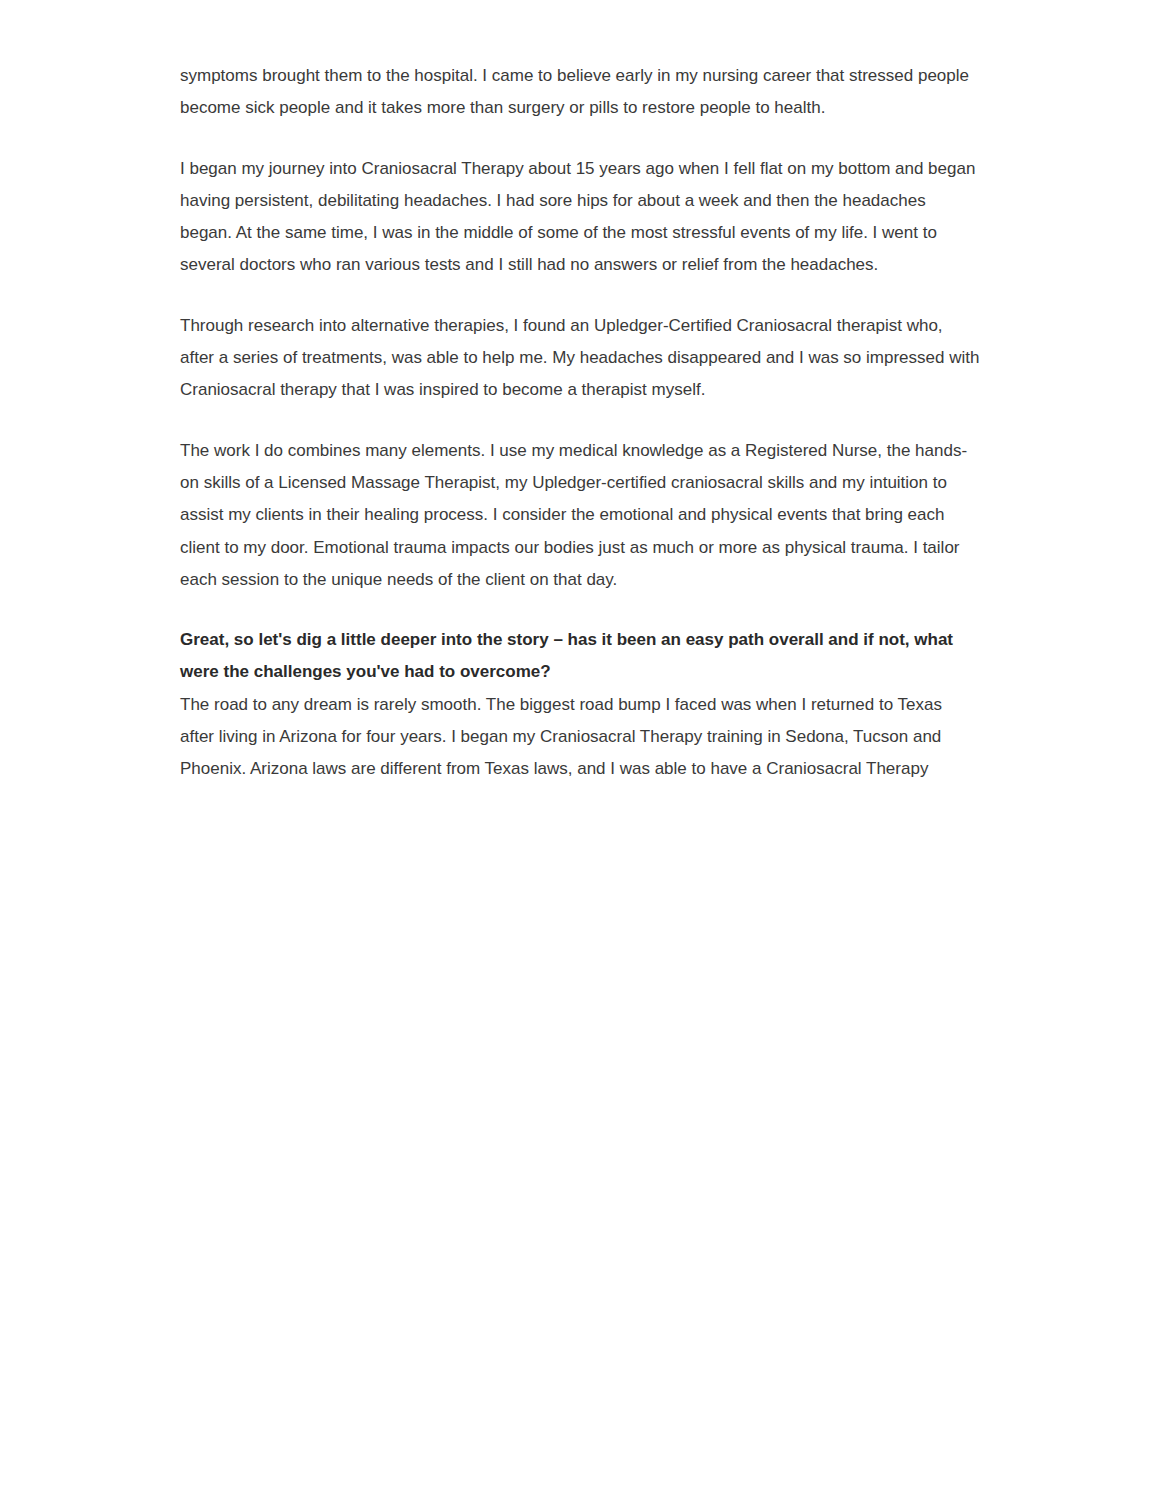symptoms brought them to the hospital. I came to believe early in my nursing career that stressed people become sick people and it takes more than surgery or pills to restore people to health.
I began my journey into Craniosacral Therapy about 15 years ago when I fell flat on my bottom and began having persistent, debilitating headaches. I had sore hips for about a week and then the headaches began. At the same time, I was in the middle of some of the most stressful events of my life. I went to several doctors who ran various tests and I still had no answers or relief from the headaches.
Through research into alternative therapies, I found an Upledger-Certified Craniosacral therapist who, after a series of treatments, was able to help me. My headaches disappeared and I was so impressed with Craniosacral therapy that I was inspired to become a therapist myself.
The work I do combines many elements. I use my medical knowledge as a Registered Nurse, the hands-on skills of a Licensed Massage Therapist, my Upledger-certified craniosacral skills and my intuition to assist my clients in their healing process. I consider the emotional and physical events that bring each client to my door. Emotional trauma impacts our bodies just as much or more as physical trauma. I tailor each session to the unique needs of the client on that day.
Great, so let's dig a little deeper into the story – has it been an easy path overall and if not, what were the challenges you've had to overcome?
The road to any dream is rarely smooth. The biggest road bump I faced was when I returned to Texas after living in Arizona for four years. I began my Craniosacral Therapy training in Sedona, Tucson and Phoenix. Arizona laws are different from Texas laws, and I was able to have a Craniosacral Therapy